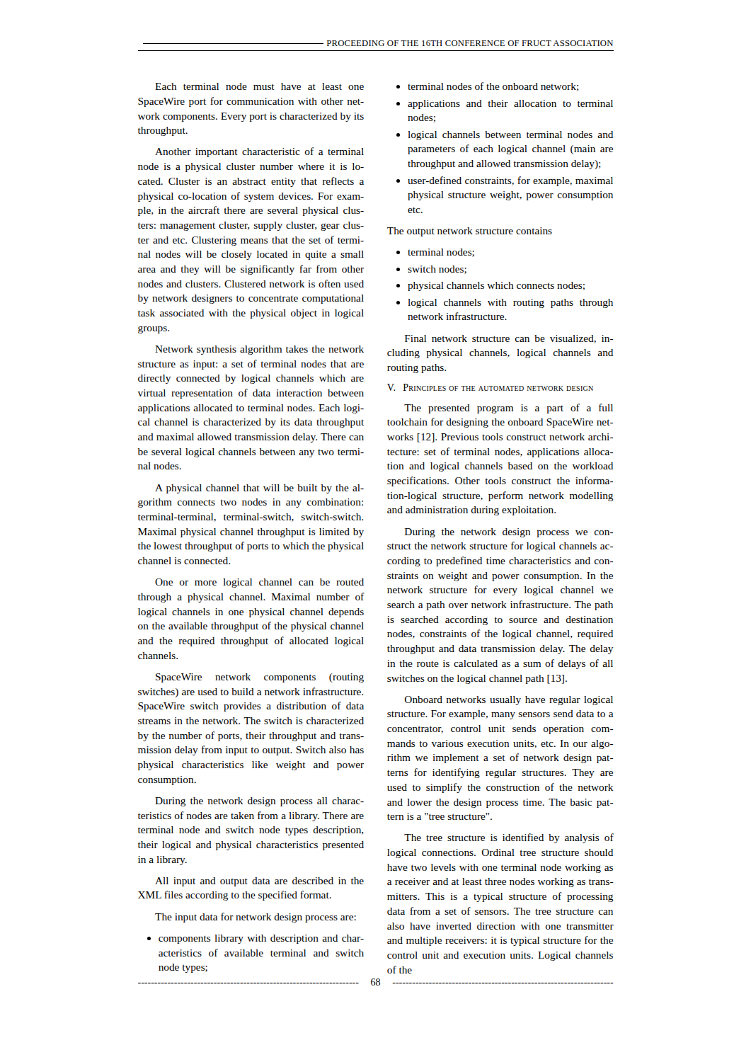PROCEEDING OF THE 16TH CONFERENCE OF FRUCT ASSOCIATION
Each terminal node must have at least one SpaceWire port for communication with other network components. Every port is characterized by its throughput.
Another important characteristic of a terminal node is a physical cluster number where it is located. Cluster is an abstract entity that reflects a physical co-location of system devices. For example, in the aircraft there are several physical clusters: management cluster, supply cluster, gear cluster and etc. Clustering means that the set of terminal nodes will be closely located in quite a small area and they will be significantly far from other nodes and clusters. Clustered network is often used by network designers to concentrate computational task associated with the physical object in logical groups.
Network synthesis algorithm takes the network structure as input: a set of terminal nodes that are directly connected by logical channels which are virtual representation of data interaction between applications allocated to terminal nodes. Each logical channel is characterized by its data throughput and maximal allowed transmission delay. There can be several logical channels between any two terminal nodes.
A physical channel that will be built by the algorithm connects two nodes in any combination: terminal-terminal, terminal-switch, switch-switch. Maximal physical channel throughput is limited by the lowest throughput of ports to which the physical channel is connected.
One or more logical channel can be routed through a physical channel. Maximal number of logical channels in one physical channel depends on the available throughput of the physical channel and the required throughput of allocated logical channels.
SpaceWire network components (routing switches) are used to build a network infrastructure. SpaceWire switch provides a distribution of data streams in the network. The switch is characterized by the number of ports, their throughput and transmission delay from input to output. Switch also has physical characteristics like weight and power consumption.
During the network design process all characteristics of nodes are taken from a library. There are terminal node and switch node types description, their logical and physical characteristics presented in a library.
All input and output data are described in the XML files according to the specified format.
The input data for network design process are:
components library with description and characteristics of available terminal and switch node types;
terminal nodes of the onboard network;
applications and their allocation to terminal nodes;
logical channels between terminal nodes and parameters of each logical channel (main are throughput and allowed transmission delay);
user-defined constraints, for example, maximal physical structure weight, power consumption etc.
The output network structure contains
terminal nodes;
switch nodes;
physical channels which connects nodes;
logical channels with routing paths through network infrastructure.
Final network structure can be visualized, including physical channels, logical channels and routing paths.
V. Principles of the automated network design
The presented program is a part of a full toolchain for designing the onboard SpaceWire networks [12]. Previous tools construct network architecture: set of terminal nodes, applications allocation and logical channels based on the workload specifications. Other tools construct the information-logical structure, perform network modelling and administration during exploitation.
During the network design process we construct the network structure for logical channels according to predefined time characteristics and constraints on weight and power consumption. In the network structure for every logical channel we search a path over network infrastructure. The path is searched according to source and destination nodes, constraints of the logical channel, required throughput and data transmission delay. The delay in the route is calculated as a sum of delays of all switches on the logical channel path [13].
Onboard networks usually have regular logical structure. For example, many sensors send data to a concentrator, control unit sends operation commands to various execution units, etc. In our algorithm we implement a set of network design patterns for identifying regular structures. They are used to simplify the construction of the network and lower the design process time. The basic pattern is a "tree structure".
The tree structure is identified by analysis of logical connections. Ordinal tree structure should have two levels with one terminal node working as a receiver and at least three nodes working as transmitters. This is a typical structure of processing data from a set of sensors. The tree structure can also have inverted direction with one transmitter and multiple receivers: it is typical structure for the control unit and execution units. Logical channels of the
-----------------------------------------------------------------------
68
-----------------------------------------------------------------------